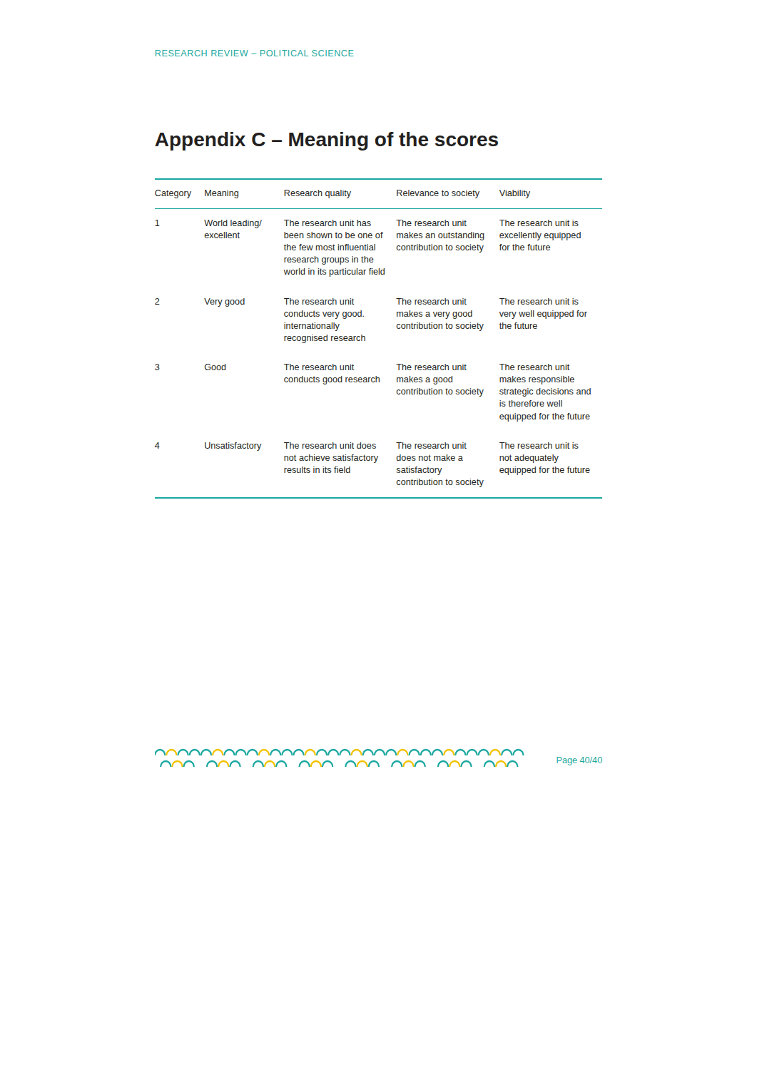Research Review – Political Science
Appendix C – Meaning of the scores
| Category | Meaning | Research quality | Relevance to society | Viability |
| --- | --- | --- | --- | --- |
| 1 | World leading/ excellent | The research unit has been shown to be one of the few most influential research groups in the world in its particular field | The research unit makes an outstanding contribution to society | The research unit is excellently equipped for the future |
| 2 | Very good | The research unit conducts very good. internationally recognised research | The research unit makes a very good contribution to society | The research unit is very well equipped for the future |
| 3 | Good | The research unit conducts good research | The research unit makes a good contribution to society | The research unit makes responsible strategic decisions and is therefore well equipped for the future |
| 4 | Unsatisfactory | The research unit does not achieve satisfactory results in its field | The research unit does not make a satisfactory contribution to society | The research unit is not adequately equipped for the future |
Page 40/40